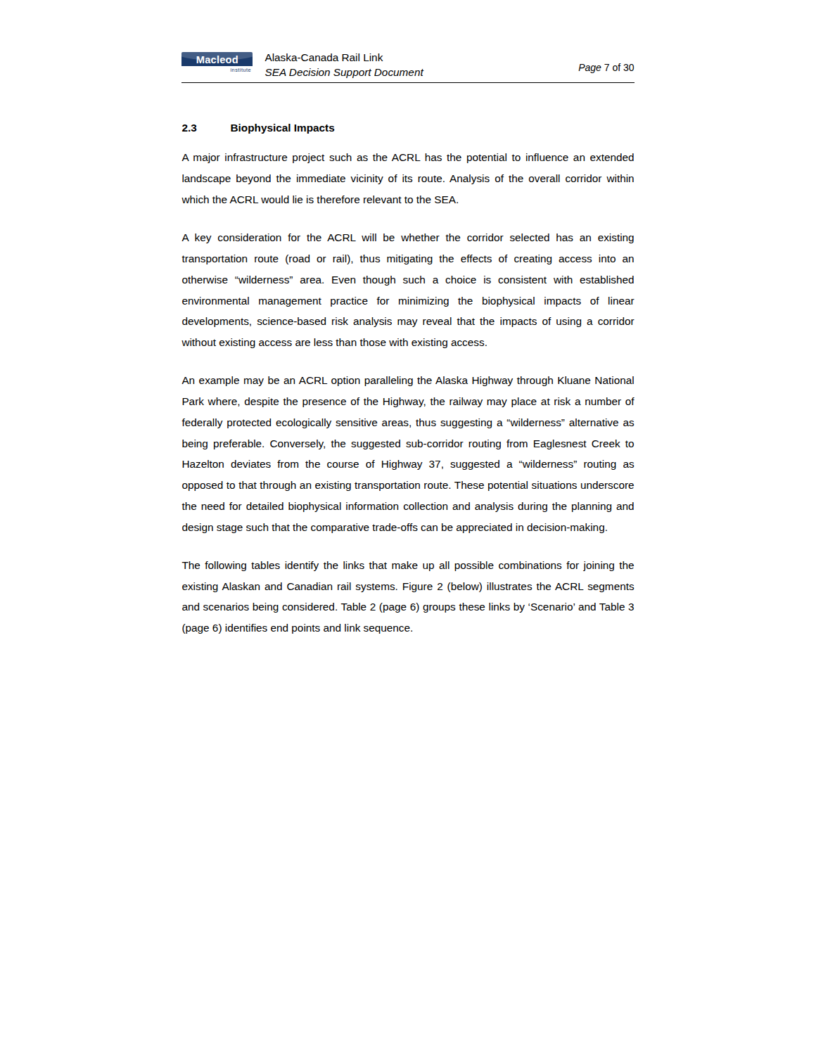Macleod
institute
Alaska-Canada Rail Link
SEA Decision Support Document
Page 7 of 30
2.3 Biophysical Impacts
A major infrastructure project such as the ACRL has the potential to influence an extended landscape beyond the immediate vicinity of its route. Analysis of the overall corridor within which the ACRL would lie is therefore relevant to the SEA.
A key consideration for the ACRL will be whether the corridor selected has an existing transportation route (road or rail), thus mitigating the effects of creating access into an otherwise “wilderness” area. Even though such a choice is consistent with established environmental management practice for minimizing the biophysical impacts of linear developments, science-based risk analysis may reveal that the impacts of using a corridor without existing access are less than those with existing access.
An example may be an ACRL option paralleling the Alaska Highway through Kluane National Park where, despite the presence of the Highway, the railway may place at risk a number of federally protected ecologically sensitive areas, thus suggesting a “wilderness” alternative as being preferable. Conversely, the suggested sub-corridor routing from Eaglesnest Creek to Hazelton deviates from the course of Highway 37, suggested a “wilderness” routing as opposed to that through an existing transportation route. These potential situations underscore the need for detailed biophysical information collection and analysis during the planning and design stage such that the comparative trade-offs can be appreciated in decision-making.
The following tables identify the links that make up all possible combinations for joining the existing Alaskan and Canadian rail systems. Figure 2 (below) illustrates the ACRL segments and scenarios being considered. Table 2 (page 6) groups these links by ‘Scenario’ and Table 3 (page 6) identifies end points and link sequence.